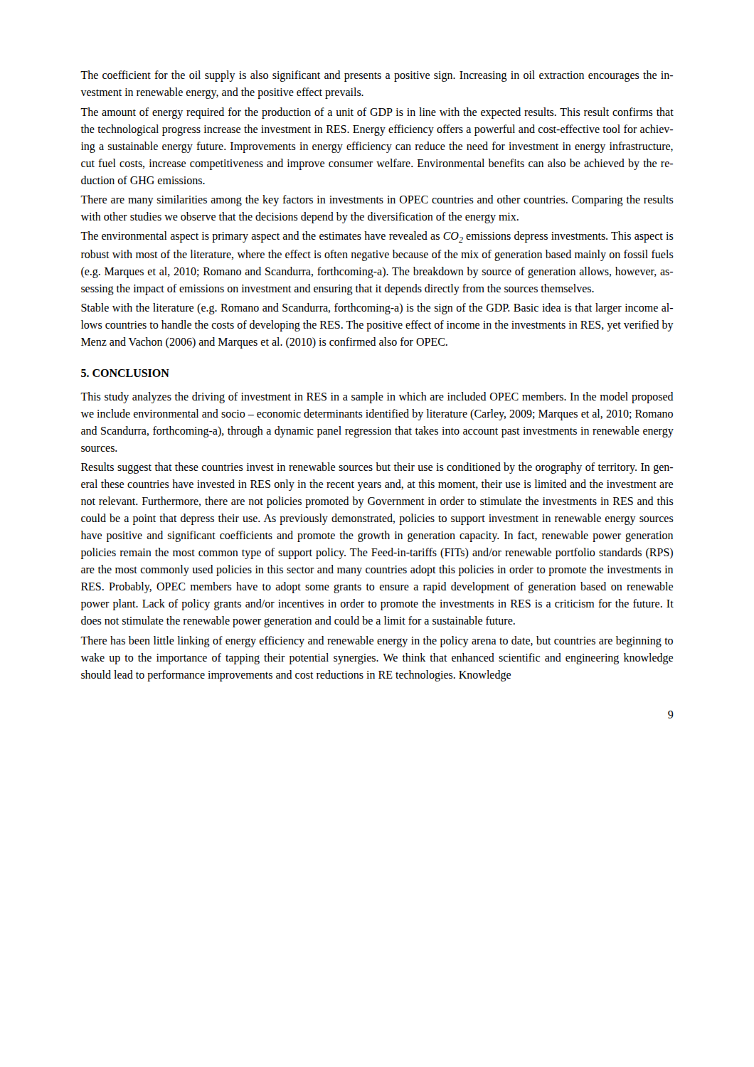The coefficient for the oil supply is also significant and presents a positive sign. Increasing in oil extraction encourages the investment in renewable energy, and the positive effect prevails.
The amount of energy required for the production of a unit of GDP is in line with the expected results. This result confirms that the technological progress increase the investment in RES. Energy efficiency offers a powerful and cost-effective tool for achieving a sustainable energy future. Improvements in energy efficiency can reduce the need for investment in energy infrastructure, cut fuel costs, increase competitiveness and improve consumer welfare. Environmental benefits can also be achieved by the reduction of GHG emissions.
There are many similarities among the key factors in investments in OPEC countries and other countries. Comparing the results with other studies we observe that the decisions depend by the diversification of the energy mix.
The environmental aspect is primary aspect and the estimates have revealed as CO2 emissions depress investments. This aspect is robust with most of the literature, where the effect is often negative because of the mix of generation based mainly on fossil fuels (e.g. Marques et al, 2010; Romano and Scandurra, forthcoming-a). The breakdown by source of generation allows, however, assessing the impact of emissions on investment and ensuring that it depends directly from the sources themselves.
Stable with the literature (e.g. Romano and Scandurra, forthcoming-a) is the sign of the GDP. Basic idea is that larger income allows countries to handle the costs of developing the RES. The positive effect of income in the investments in RES, yet verified by Menz and Vachon (2006) and Marques et al. (2010) is confirmed also for OPEC.
5. CONCLUSION
This study analyzes the driving of investment in RES in a sample in which are included OPEC members. In the model proposed we include environmental and socio – economic determinants identified by literature (Carley, 2009; Marques et al, 2010; Romano and Scandurra, forthcoming-a), through a dynamic panel regression that takes into account past investments in renewable energy sources.
Results suggest that these countries invest in renewable sources but their use is conditioned by the orography of territory. In general these countries have invested in RES only in the recent years and, at this moment, their use is limited and the investment are not relevant. Furthermore, there are not policies promoted by Government in order to stimulate the investments in RES and this could be a point that depress their use. As previously demonstrated, policies to support investment in renewable energy sources have positive and significant coefficients and promote the growth in generation capacity. In fact, renewable power generation policies remain the most common type of support policy. The Feed-in-tariffs (FITs) and/or renewable portfolio standards (RPS) are the most commonly used policies in this sector and many countries adopt this policies in order to promote the investments in RES. Probably, OPEC members have to adopt some grants to ensure a rapid development of generation based on renewable power plant. Lack of policy grants and/or incentives in order to promote the investments in RES is a criticism for the future. It does not stimulate the renewable power generation and could be a limit for a sustainable future.
There has been little linking of energy efficiency and renewable energy in the policy arena to date, but countries are beginning to wake up to the importance of tapping their potential synergies. We think that enhanced scientific and engineering knowledge should lead to performance improvements and cost reductions in RE technologies. Knowledge
9